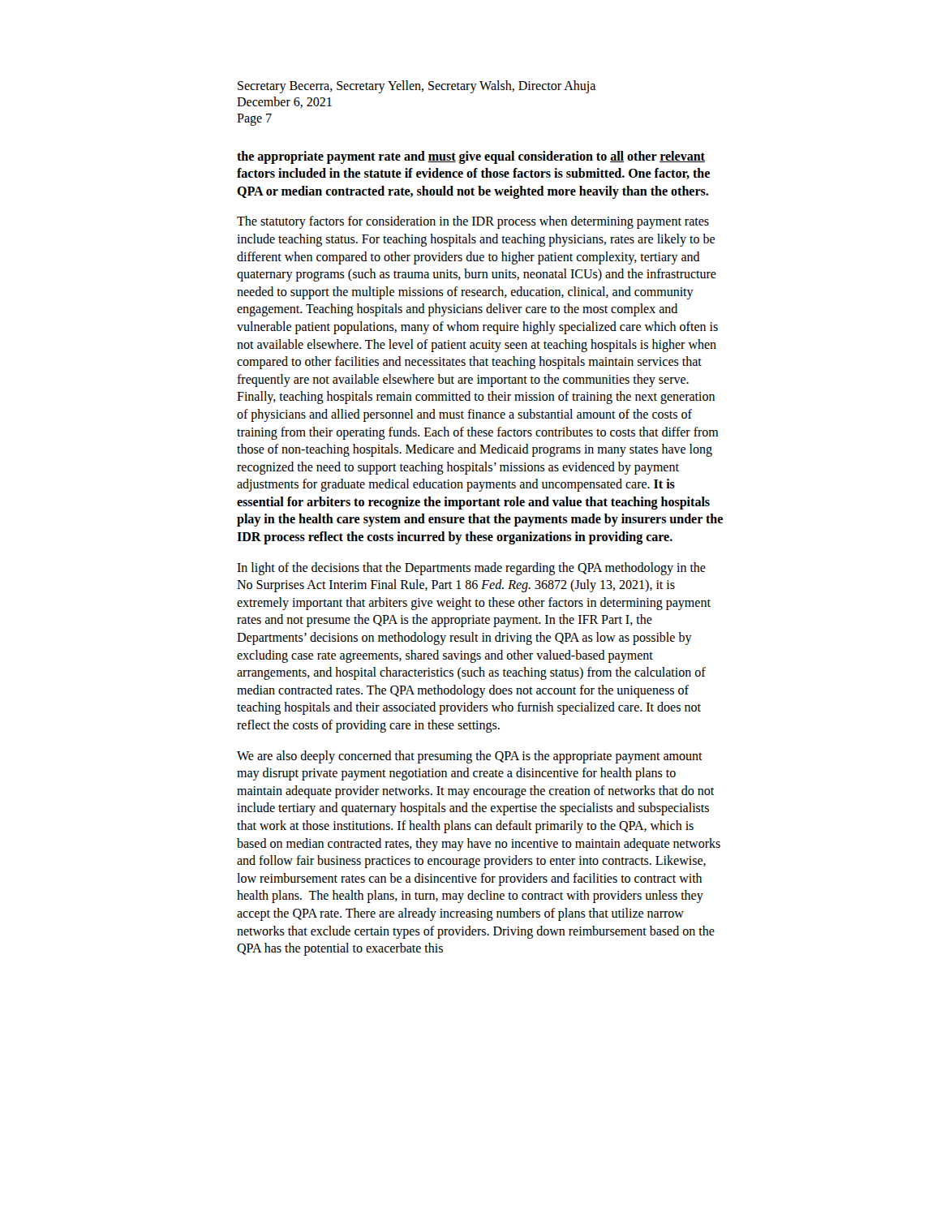Secretary Becerra, Secretary Yellen, Secretary Walsh, Director Ahuja
December 6, 2021
Page 7
the appropriate payment rate and must give equal consideration to all other relevant factors included in the statute if evidence of those factors is submitted. One factor, the QPA or median contracted rate, should not be weighted more heavily than the others.
The statutory factors for consideration in the IDR process when determining payment rates include teaching status. For teaching hospitals and teaching physicians, rates are likely to be different when compared to other providers due to higher patient complexity, tertiary and quaternary programs (such as trauma units, burn units, neonatal ICUs) and the infrastructure needed to support the multiple missions of research, education, clinical, and community engagement. Teaching hospitals and physicians deliver care to the most complex and vulnerable patient populations, many of whom require highly specialized care which often is not available elsewhere. The level of patient acuity seen at teaching hospitals is higher when compared to other facilities and necessitates that teaching hospitals maintain services that frequently are not available elsewhere but are important to the communities they serve. Finally, teaching hospitals remain committed to their mission of training the next generation of physicians and allied personnel and must finance a substantial amount of the costs of training from their operating funds. Each of these factors contributes to costs that differ from those of non-teaching hospitals. Medicare and Medicaid programs in many states have long recognized the need to support teaching hospitals’ missions as evidenced by payment adjustments for graduate medical education payments and uncompensated care. It is essential for arbiters to recognize the important role and value that teaching hospitals play in the health care system and ensure that the payments made by insurers under the IDR process reflect the costs incurred by these organizations in providing care.
In light of the decisions that the Departments made regarding the QPA methodology in the No Surprises Act Interim Final Rule, Part 1 86 Fed. Reg. 36872 (July 13, 2021), it is extremely important that arbiters give weight to these other factors in determining payment rates and not presume the QPA is the appropriate payment. In the IFR Part I, the Departments’ decisions on methodology result in driving the QPA as low as possible by excluding case rate agreements, shared savings and other valued-based payment arrangements, and hospital characteristics (such as teaching status) from the calculation of median contracted rates. The QPA methodology does not account for the uniqueness of teaching hospitals and their associated providers who furnish specialized care. It does not reflect the costs of providing care in these settings.
We are also deeply concerned that presuming the QPA is the appropriate payment amount may disrupt private payment negotiation and create a disincentive for health plans to maintain adequate provider networks. It may encourage the creation of networks that do not include tertiary and quaternary hospitals and the expertise the specialists and subspecialists that work at those institutions. If health plans can default primarily to the QPA, which is based on median contracted rates, they may have no incentive to maintain adequate networks and follow fair business practices to encourage providers to enter into contracts. Likewise, low reimbursement rates can be a disincentive for providers and facilities to contract with health plans. The health plans, in turn, may decline to contract with providers unless they accept the QPA rate. There are already increasing numbers of plans that utilize narrow networks that exclude certain types of providers. Driving down reimbursement based on the QPA has the potential to exacerbate this